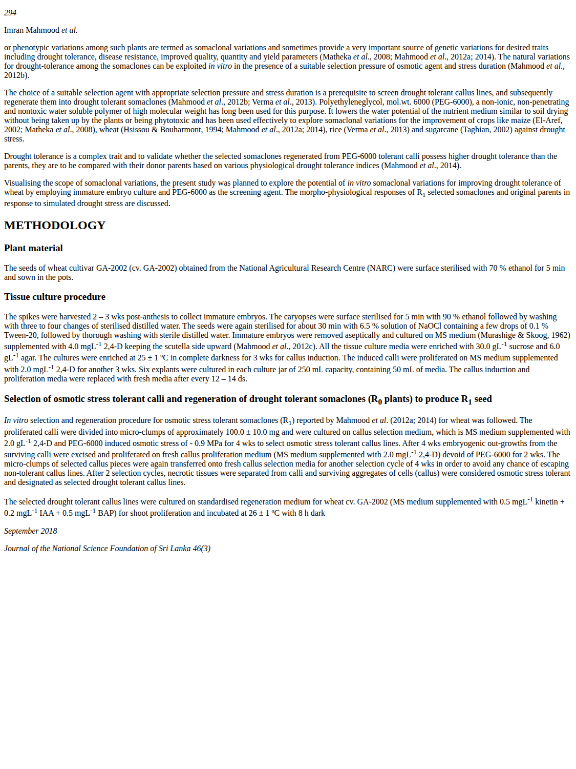294
Imran Mahmood et al.
or phenotypic variations among such plants are termed as somaclonal variations and sometimes provide a very important source of genetic variations for desired traits including drought tolerance, disease resistance, improved quality, quantity and yield parameters (Matheka et al., 2008; Mahmood et al., 2012a; 2014). The natural variations for drought-tolerance among the somaclones can be exploited in vitro in the presence of a suitable selection pressure of osmotic agent and stress duration (Mahmood et al., 2012b).
The choice of a suitable selection agent with appropriate selection pressure and stress duration is a prerequisite to screen drought tolerant callus lines, and subsequently regenerate them into drought tolerant somaclones (Mahmood et al., 2012b; Verma et al., 2013). Polyethyleneglycol, mol.wt. 6000 (PEG-6000), a non-ionic, non-penetrating and nontoxic water soluble polymer of high molecular weight has long been used for this purpose. It lowers the water potential of the nutrient medium similar to soil drying without being taken up by the plants or being phytotoxic and has been used effectively to explore somaclonal variations for the improvement of crops like maize (El-Aref, 2002; Matheka et al., 2008), wheat (Hsissou & Bouharmont, 1994; Mahmood et al., 2012a; 2014), rice (Verma et al., 2013) and sugarcane (Taghian, 2002) against drought stress.
Drought tolerance is a complex trait and to validate whether the selected somaclones regenerated from PEG-6000 tolerant calli possess higher drought tolerance than the parents, they are to be compared with their donor parents based on various physiological drought tolerance indices (Mahmood et al., 2014).
Visualising the scope of somaclonal variations, the present study was planned to explore the potential of in vitro somaclonal variations for improving drought tolerance of wheat by employing immature embryo culture and PEG-6000 as the screening agent. The morpho-physiological responses of R1 selected somaclones and original parents in response to simulated drought stress are discussed.
METHODOLOGY
Plant material
The seeds of wheat cultivar GA-2002 (cv. GA-2002) obtained from the National Agricultural Research Centre (NARC) were surface sterilised with 70 % ethanol for 5 min and sown in the pots.
Tissue culture procedure
The spikes were harvested 2 – 3 wks post-anthesis to collect immature embryos. The caryopses were surface sterilised for 5 min with 90 % ethanol followed by washing with three to four changes of sterilised distilled water. The seeds were again sterilised for about 30 min with 6.5 % solution of NaOCl containing a few drops of 0.1 % Tween-20, followed by thorough washing with sterile distilled water. Immature embryos were removed aseptically and cultured on MS medium (Murashige & Skoog, 1962) supplemented with 4.0 mgL-1 2,4-D keeping the scutella side upward (Mahmood et al., 2012c). All the tissue culture media were enriched with 30.0 gL-1 sucrose and 6.0 gL-1 agar. The cultures were enriched at 25 ± 1 ºC in complete darkness for 3 wks for callus induction. The induced calli were proliferated on MS medium supplemented with 2.0 mgL-1 2,4-D for another 3 wks. Six explants were cultured in each culture jar of 250 mL capacity, containing 50 mL of media. The callus induction and proliferation media were replaced with fresh media after every 12 – 14 ds.
Selection of osmotic stress tolerant calli and regeneration of drought tolerant somaclones (R0 plants) to produce R1 seed
In vitro selection and regeneration procedure for osmotic stress tolerant somaclones (R1) reported by Mahmood et al. (2012a; 2014) for wheat was followed. The proliferated calli were divided into micro-clumps of approximately 100.0 ± 10.0 mg and were cultured on callus selection medium, which is MS medium supplemented with 2.0 gL-1 2,4-D and PEG-6000 induced osmotic stress of - 0.9 MPa for 4 wks to select osmotic stress tolerant callus lines. After 4 wks embryogenic out-growths from the surviving calli were excised and proliferated on fresh callus proliferation medium (MS medium supplemented with 2.0 mgL-1 2,4-D) devoid of PEG-6000 for 2 wks. The micro-clumps of selected callus pieces were again transferred onto fresh callus selection media for another selection cycle of 4 wks in order to avoid any chance of escaping non-tolerant callus lines. After 2 selection cycles, necrotic tissues were separated from calli and surviving aggregates of cells (callus) were considered osmotic stress tolerant and designated as selected drought tolerant callus lines.
The selected drought tolerant callus lines were cultured on standardised regeneration medium for wheat cv. GA-2002 (MS medium supplemented with 0.5 mgL-1 kinetin + 0.2 mgL-1 IAA + 0.5 mgL-1 BAP) for shoot proliferation and incubated at 26 ± 1 ºC with 8 h dark
September 2018
Journal of the National Science Foundation of Sri Lanka 46(3)